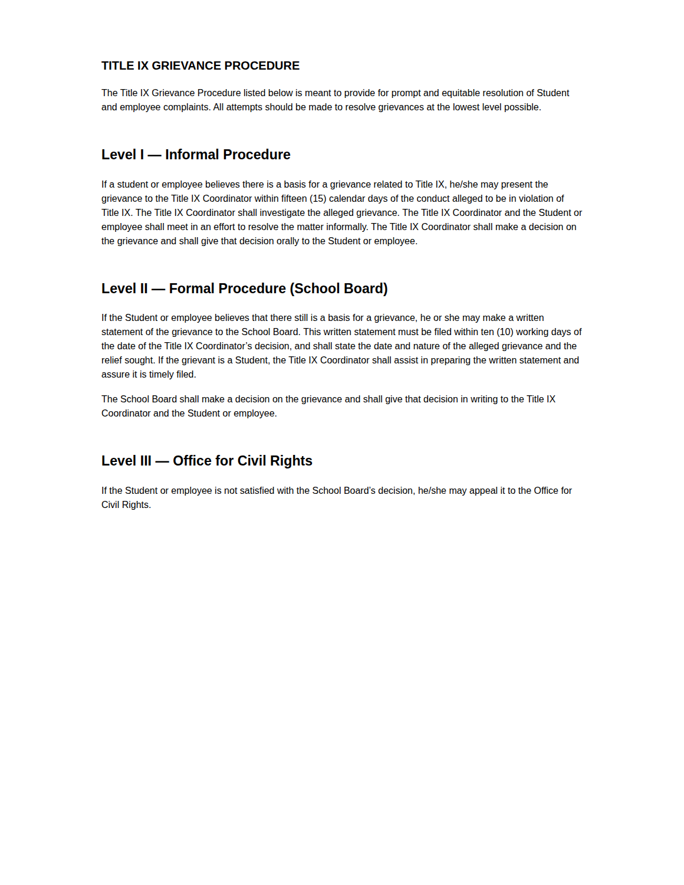TITLE IX GRIEVANCE PROCEDURE
The Title IX Grievance Procedure listed below is meant to provide for prompt and equitable resolution of Student and employee complaints. All attempts should be made to resolve grievances at the lowest level possible.
Level I — Informal Procedure
If a student or employee believes there is a basis for a grievance related to Title IX, he/she may present the grievance to the Title IX Coordinator within fifteen (15) calendar days of the conduct alleged to be in violation of Title IX. The Title IX Coordinator shall investigate the alleged grievance. The Title IX Coordinator and the Student or employee shall meet in an effort to resolve the matter informally. The Title IX Coordinator shall make a decision on the grievance and shall give that decision orally to the Student or employee.
Level II — Formal Procedure (School Board)
If the Student or employee believes that there still is a basis for a grievance, he or she may make a written statement of the grievance to the School Board. This written statement must be filed within ten (10) working days of the date of the Title IX Coordinator’s decision, and shall state the date and nature of the alleged grievance and the relief sought. If the grievant is a Student, the Title IX Coordinator shall assist in preparing the written statement and assure it is timely filed.
The School Board shall make a decision on the grievance and shall give that decision in writing to the Title IX Coordinator and the Student or employee.
Level III — Office for Civil Rights
If the Student or employee is not satisfied with the School Board’s decision, he/she may appeal it to the Office for Civil Rights.